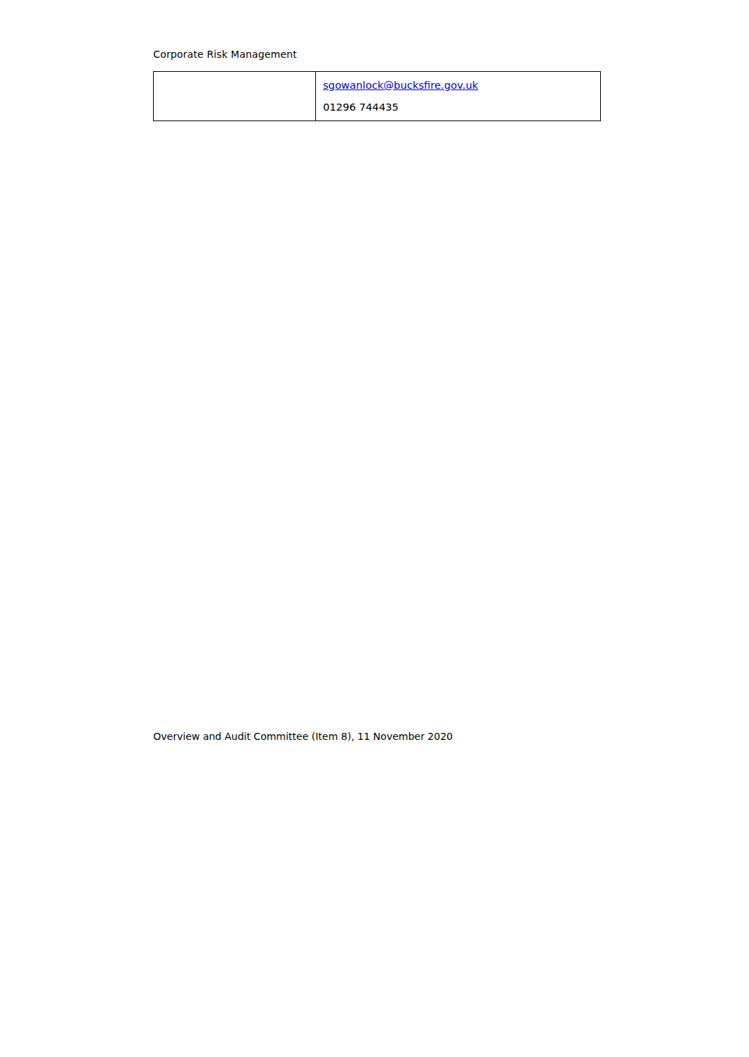Corporate Risk Management
| | sgowanlock@bucksfire.gov.uk 01296 744435 |
Overview and Audit Committee (Item 8), 11 November 2020